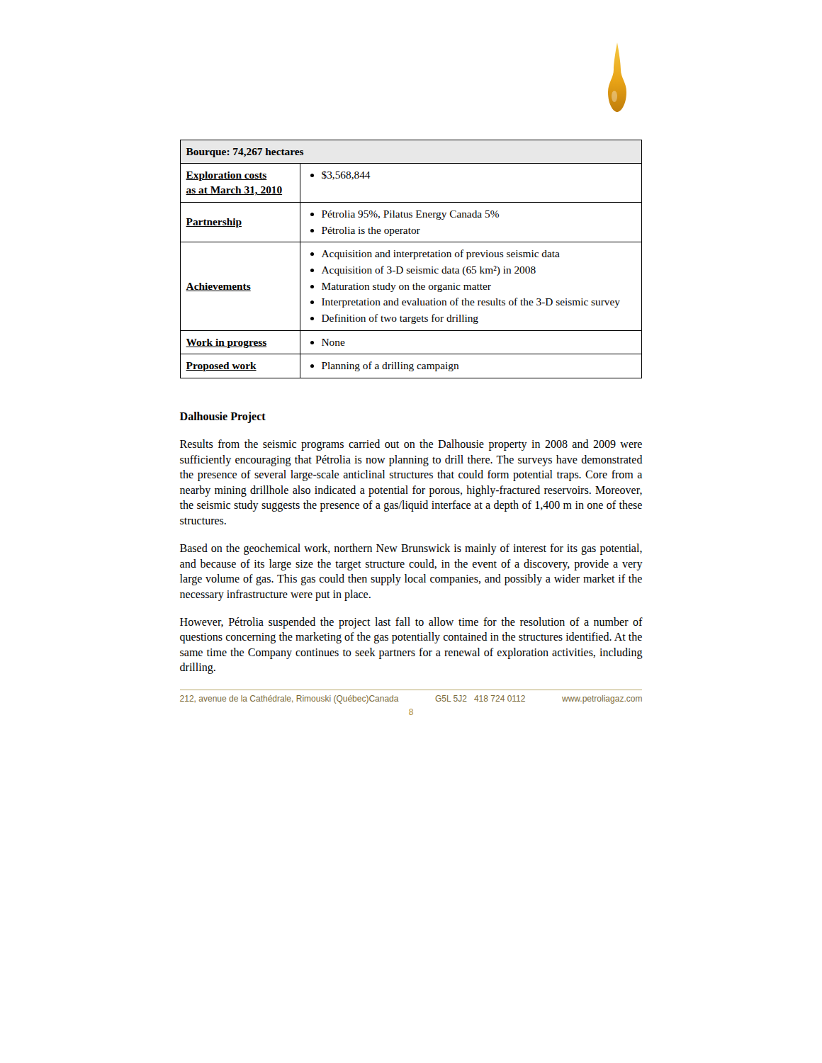| Bourque: 74,267 hectares |
| Exploration costs as at March 31, 2010 | $3,568,844 |
| Partnership | Pétrolia 95%, Pilatus Energy Canada 5% Pétrolia is the operator |
| Achievements | Acquisition and interpretation of previous seismic data Acquisition of 3-D seismic data (65 km²) in 2008 Maturation study on the organic matter Interpretation and evaluation of the results of the 3-D seismic survey Definition of two targets for drilling |
| Work in progress | None |
| Proposed work | Planning of a drilling campaign |
Dalhousie Project
Results from the seismic programs carried out on the Dalhousie property in 2008 and 2009 were sufficiently encouraging that Pétrolia is now planning to drill there. The surveys have demonstrated the presence of several large-scale anticlinal structures that could form potential traps. Core from a nearby mining drillhole also indicated a potential for porous, highly-fractured reservoirs. Moreover, the seismic study suggests the presence of a gas/liquid interface at a depth of 1,400 m in one of these structures.
Based on the geochemical work, northern New Brunswick is mainly of interest for its gas potential, and because of its large size the target structure could, in the event of a discovery, provide a very large volume of gas. This gas could then supply local companies, and possibly a wider market if the necessary infrastructure were put in place.
However, Pétrolia suspended the project last fall to allow time for the resolution of a number of questions concerning the marketing of the gas potentially contained in the structures identified. At the same time the Company continues to seek partners for a renewal of exploration activities, including drilling.
212, avenue de la Cathédrale, Rimouski (Québec)Canada G5L 5J2 418 724 0112 www.petroliagaz.com
8